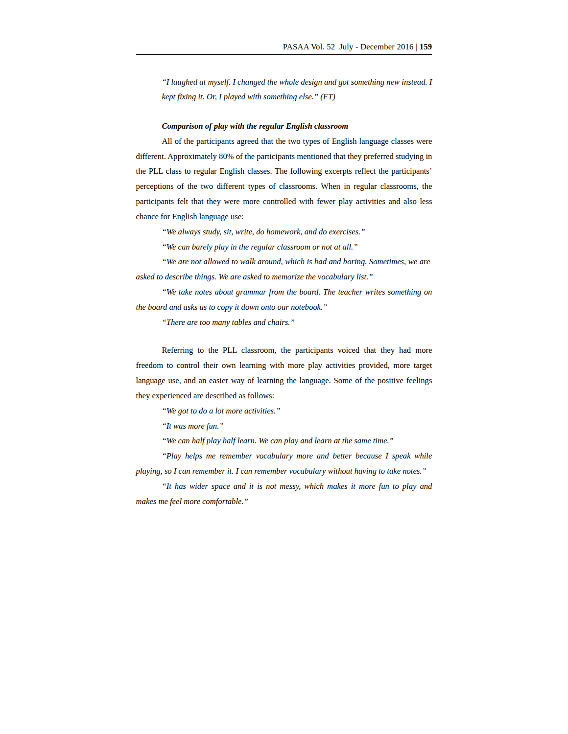PASAA Vol. 52 July - December 2016 | 159
“I laughed at myself. I changed the whole design and got something new instead. I kept fixing it. Or, I played with something else.” (FT)
Comparison of play with the regular English classroom
All of the participants agreed that the two types of English language classes were different. Approximately 80% of the participants mentioned that they preferred studying in the PLL class to regular English classes. The following excerpts reflect the participants’ perceptions of the two different types of classrooms. When in regular classrooms, the participants felt that they were more controlled with fewer play activities and also less chance for English language use:
“We always study, sit, write, do homework, and do exercises.”
“We can barely play in the regular classroom or not at all.”
“We are not allowed to walk around, which is bad and boring. Sometimes, we are asked to describe things. We are asked to memorize the vocabulary list.”
“We take notes about grammar from the board. The teacher writes something on the board and asks us to copy it down onto our notebook.”
“There are too many tables and chairs.”
Referring to the PLL classroom, the participants voiced that they had more freedom to control their own learning with more play activities provided, more target language use, and an easier way of learning the language. Some of the positive feelings they experienced are described as follows:
“We got to do a lot more activities.”
“It was more fun.”
“We can half play half learn. We can play and learn at the same time.”
“Play helps me remember vocabulary more and better because I speak while playing, so I can remember it. I can remember vocabulary without having to take notes.”
“It has wider space and it is not messy, which makes it more fun to play and makes me feel more comfortable.”